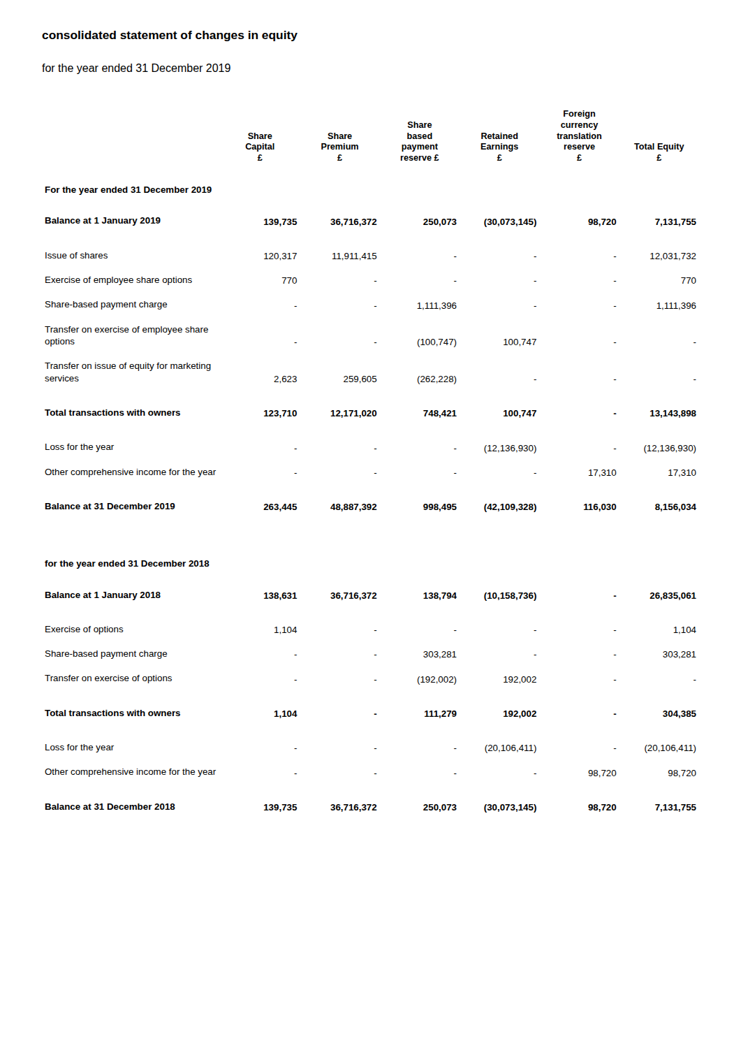consolidated statement of changes in equity
for the year ended 31 December 2019
| | Share Capital £ | Share Premium £ | Share based payment reserve £ | Retained Earnings £ | Foreign currency translation reserve £ | Total Equity £ |
| --- | --- | --- | --- | --- | --- | --- |
| For the year ended 31 December 2019 |
| Balance at 1 January 2019 | 139,735 | 36,716,372 | 250,073 | (30,073,145) | 98,720 | 7,131,755 |
| Issue of shares | 120,317 | 11,911,415 | - | - | - | 12,031,732 |
| Exercise of employee share options | 770 | - | - | - | - | 770 |
| Share-based payment charge | - | - | 1,111,396 | - | - | 1,111,396 |
| Transfer on exercise of employee share options | - | - | (100,747) | 100,747 | - | - |
| Transfer on issue of equity for marketing services | 2,623 | 259,605 | (262,228) | - | - | - |
| Total transactions with owners | 123,710 | 12,171,020 | 748,421 | 100,747 | - | 13,143,898 |
| Loss for the year | - | - | - | (12,136,930) | - | (12,136,930) |
| Other comprehensive income for the year | - | - | - | - | 17,310 | 17,310 |
| Balance at 31 December 2019 | 263,445 | 48,887,392 | 998,495 | (42,109,328) | 116,030 | 8,156,034 |
| for the year ended 31 December 2018 |
| Balance at 1 January 2018 | 138,631 | 36,716,372 | 138,794 | (10,158,736) | - | 26,835,061 |
| Exercise of options | 1,104 | - | - | - | - | 1,104 |
| Share-based payment charge | - | - | 303,281 | - | - | 303,281 |
| Transfer on exercise of options | - | - | (192,002) | 192,002 | - | - |
| Total transactions with owners | 1,104 | - | 111,279 | 192,002 | - | 304,385 |
| Loss for the year | - | - | - | (20,106,411) | - | (20,106,411) |
| Other comprehensive income for the year | - | - | - | - | 98,720 | 98,720 |
| Balance at 31 December 2018 | 139,735 | 36,716,372 | 250,073 | (30,073,145) | 98,720 | 7,131,755 |